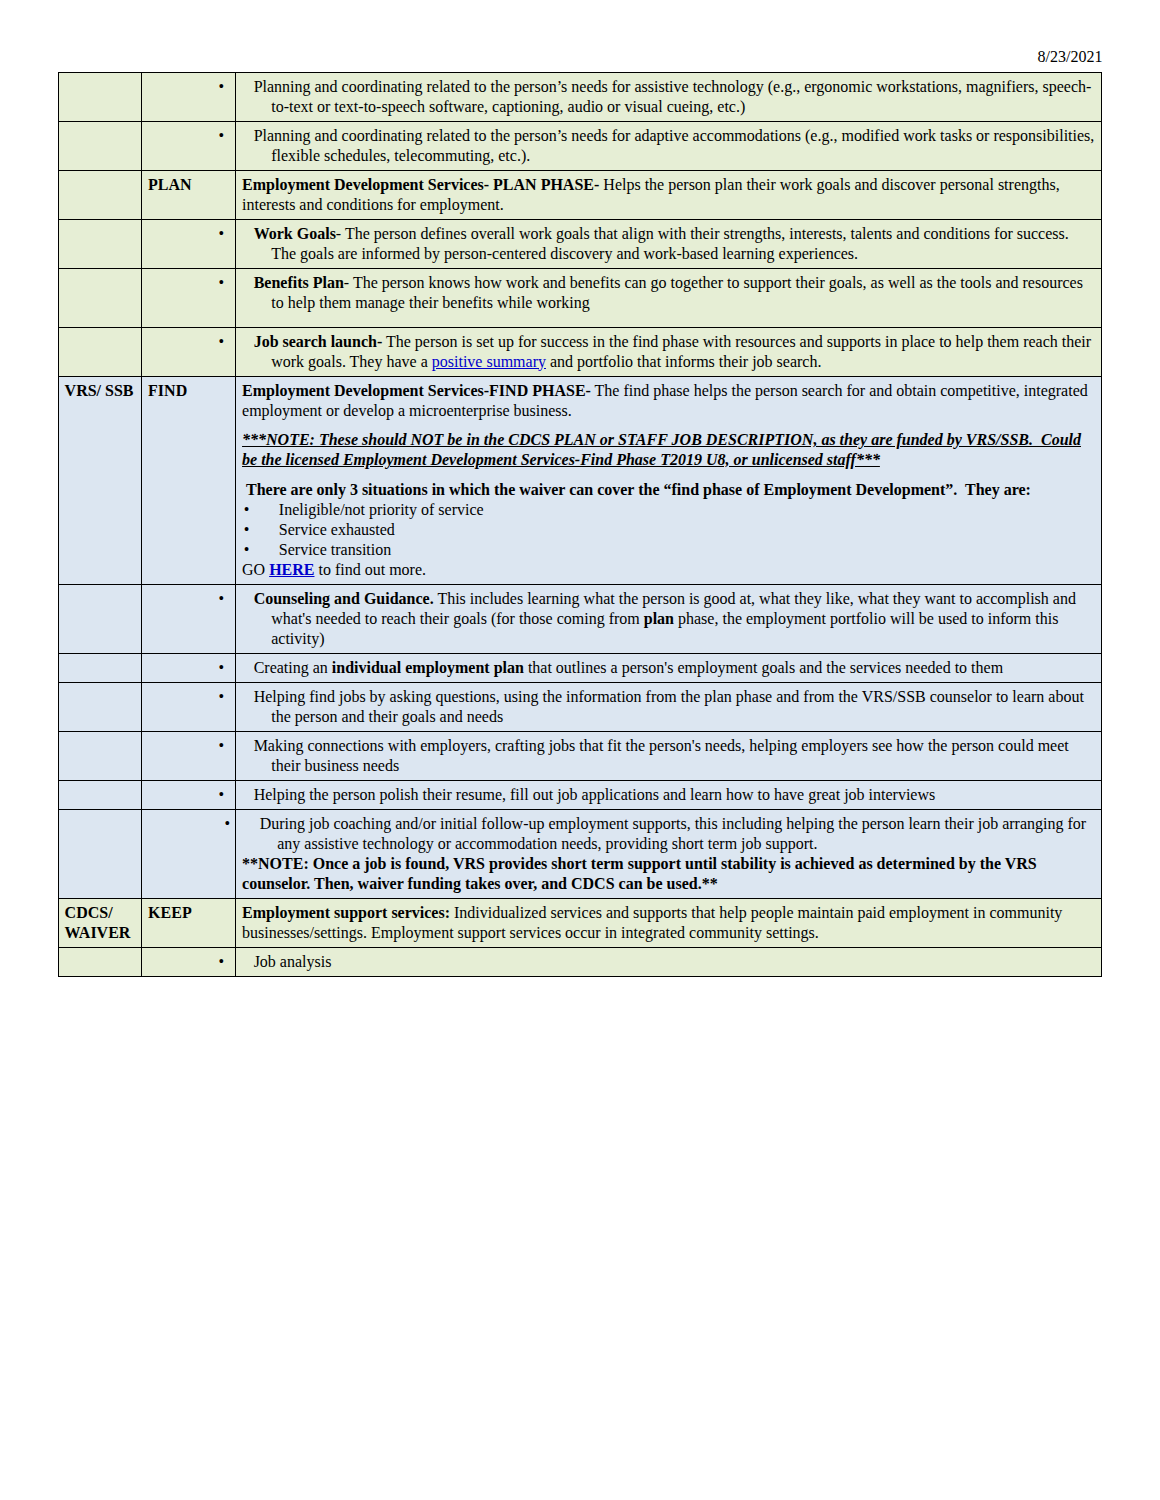8/23/2021
| | | Planning and coordinating related to the person’s needs for assistive technology (e.g., ergonomic workstations, magnifiers, speech-to-text or text-to-speech software, captioning, audio or visual cueing, etc.) |
| | | Planning and coordinating related to the person’s needs for adaptive accommodations (e.g., modified work tasks or responsibilities, flexible schedules, telecommuting, etc.). |
| | PLAN | Employment Development Services- PLAN PHASE- Helps the person plan their work goals and discover personal strengths, interests and conditions for employment. |
| | | Work Goals - The person defines overall work goals that align with their strengths, interests, talents and conditions for success. The goals are informed by person-centered discovery and work-based learning experiences. |
| | | Benefits Plan - The person knows how work and benefits can go together to support their goals, as well as the tools and resources to help them manage their benefits while working |
| | | Job search launch- The person is set up for success in the find phase with resources and supports in place to help them reach their work goals. They have a positive summary and portfolio that informs their job search. |
| VRS/ SSB | FIND | Employment Development Services-FIND PHASE- The find phase helps the person search for and obtain competitive, integrated employment or develop a microenterprise business. ***NOTE: These should NOT be in the CDCS PLAN or STAFF JOB DESCRIPTION, as they are funded by VRS/SSB. Could be the licensed Employment Development Services-Find Phase T2019 U8, or unlicensed staff*** There are only 3 situations in which the waiver can cover the “find phase of Employment Development”. They are: Ineligible/not priority of service Service exhausted Service transition GO HERE to find out more. |
| | | Counseling and Guidance. This includes learning what the person is good at, what they like, what they want to accomplish and what's needed to reach their goals (for those coming from plan phase, the employment portfolio will be used to inform this activity) |
| | | Creating an individual employment plan that outlines a person's employment goals and the services needed to them |
| | | Helping find jobs by asking questions, using the information from the plan phase and from the VRS/SSB counselor to learn about the person and their goals and needs |
| | | Making connections with employers, crafting jobs that fit the person's needs, helping employers see how the person could meet their business needs |
| | | Helping the person polish their resume, fill out job applications and learn how to have great job interviews |
| | | During job coaching and/or initial follow-up employment supports, this including helping the person learn their job arranging for any assistive technology or accommodation needs, providing short term job support. **NOTE: Once a job is found, VRS provides short term support until stability is achieved as determined by the VRS counselor. Then, waiver funding takes over, and CDCS can be used.** |
| CDCS/ WAIVER | KEEP | Employment support services: Individualized services and supports that help people maintain paid employment in community businesses/settings. Employment support services occur in integrated community settings. |
| | | Job analysis |